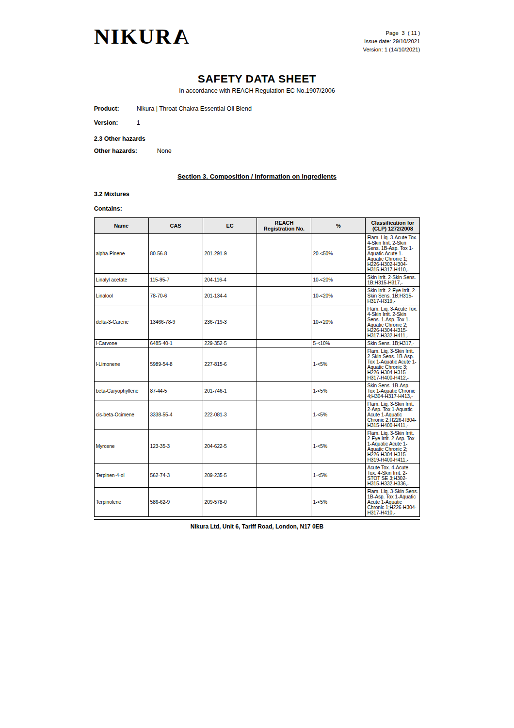NIKURA
Page 3 ( 11 )
Issue date: 29/10/2021
Version: 1 (14/10/2021)
SAFETY DATA SHEET
In accordance with REACH Regulation EC No.1907/2006
Product: Nikura | Throat Chakra Essential Oil Blend
Version: 1
2.3 Other hazards
Other hazards: None
Section 3. Composition / information on ingredients
3.2 Mixtures
Contains:
| Name | CAS | EC | REACH Registration No. | % | Classification for (CLP) 1272/2008 |
| --- | --- | --- | --- | --- | --- |
| alpha-Pinene | 80-56-8 | 201-291-9 | | 20-<50% | Flam. Liq. 3-Acute Tox. 4-Skin Irrit. 2-Skin Sens. 1B-Asp. Tox 1-Aquatic Acute 1-Aquatic Chronic 1; H226-H302-H304-H315-H317-H410,- |
| Linalyl acetate | 115-95-7 | 204-116-4 | | 10-<20% | Skin Irrit. 2-Skin Sens. 1B;H315-H317,- |
| Linalool | 78-70-6 | 201-134-4 | | 10-<20% | Skin Irrit. 2-Eye Irrit. 2-Skin Sens. 1B;H315-H317-H319,- |
| delta-3-Carene | 13466-78-9 | 236-719-3 | | 10-<20% | Flam. Liq. 3-Acute Tox. 4-Skin Irrit. 2-Skin Sens. 1-Asp. Tox 1-Aquatic Chronic 2; H226-H304-H315-H317-H332-H411,- |
| l-Carvone | 6485-40-1 | 229-352-5 | | 5-<10% | Skin Sens. 1B;H317,- |
| l-Limonene | 5989-54-8 | 227-815-6 | | 1-<5% | Flam. Liq. 3-Skin Irrit. 2-Skin Sens. 1B-Asp. Tox 1-Aquatic Acute 1-Aquatic Chronic 3; H226-H304-H315-H317-H400-H412,- |
| beta-Caryophyllene | 87-44-5 | 201-746-1 | | 1-<5% | Skin Sens. 1B-Asp. Tox 1-Aquatic Chronic 4;H304-H317-H413,- |
| cis-beta-Ocimene | 3338-55-4 | 222-081-3 | | 1-<5% | Flam. Liq. 3-Skin Irrit. 2-Asp. Tox 1-Aquatic Acute 1-Aquatic Chronic 2;H226-H304-H315-H400-H411,- |
| Myrcene | 123-35-3 | 204-622-5 | | 1-<5% | Flam. Liq. 3-Skin Irrit. 2-Eye Irrit. 2-Asp. Tox 1-Aquatic Acute 1-Aquatic Chronic 2; H226-H304-H315-H319-H400-H411,- |
| Terpinen-4-ol | 562-74-3 | 209-235-5 | | 1-<5% | Acute Tox. 4-Acute Tox. 4-Skin Irrit. 2-STOT SE 3;H302-H315-H332-H336,- |
| Terpinolene | 586-62-9 | 209-578-0 | | 1-<5% | Flam. Liq. 3-Skin Sens. 1B-Asp. Tox 1-Aquatic Acute 1-Aquatic Chronic 1;H226-H304-H317-H410,- |
Nikura Ltd, Unit 6, Tariff Road, London, N17 0EB